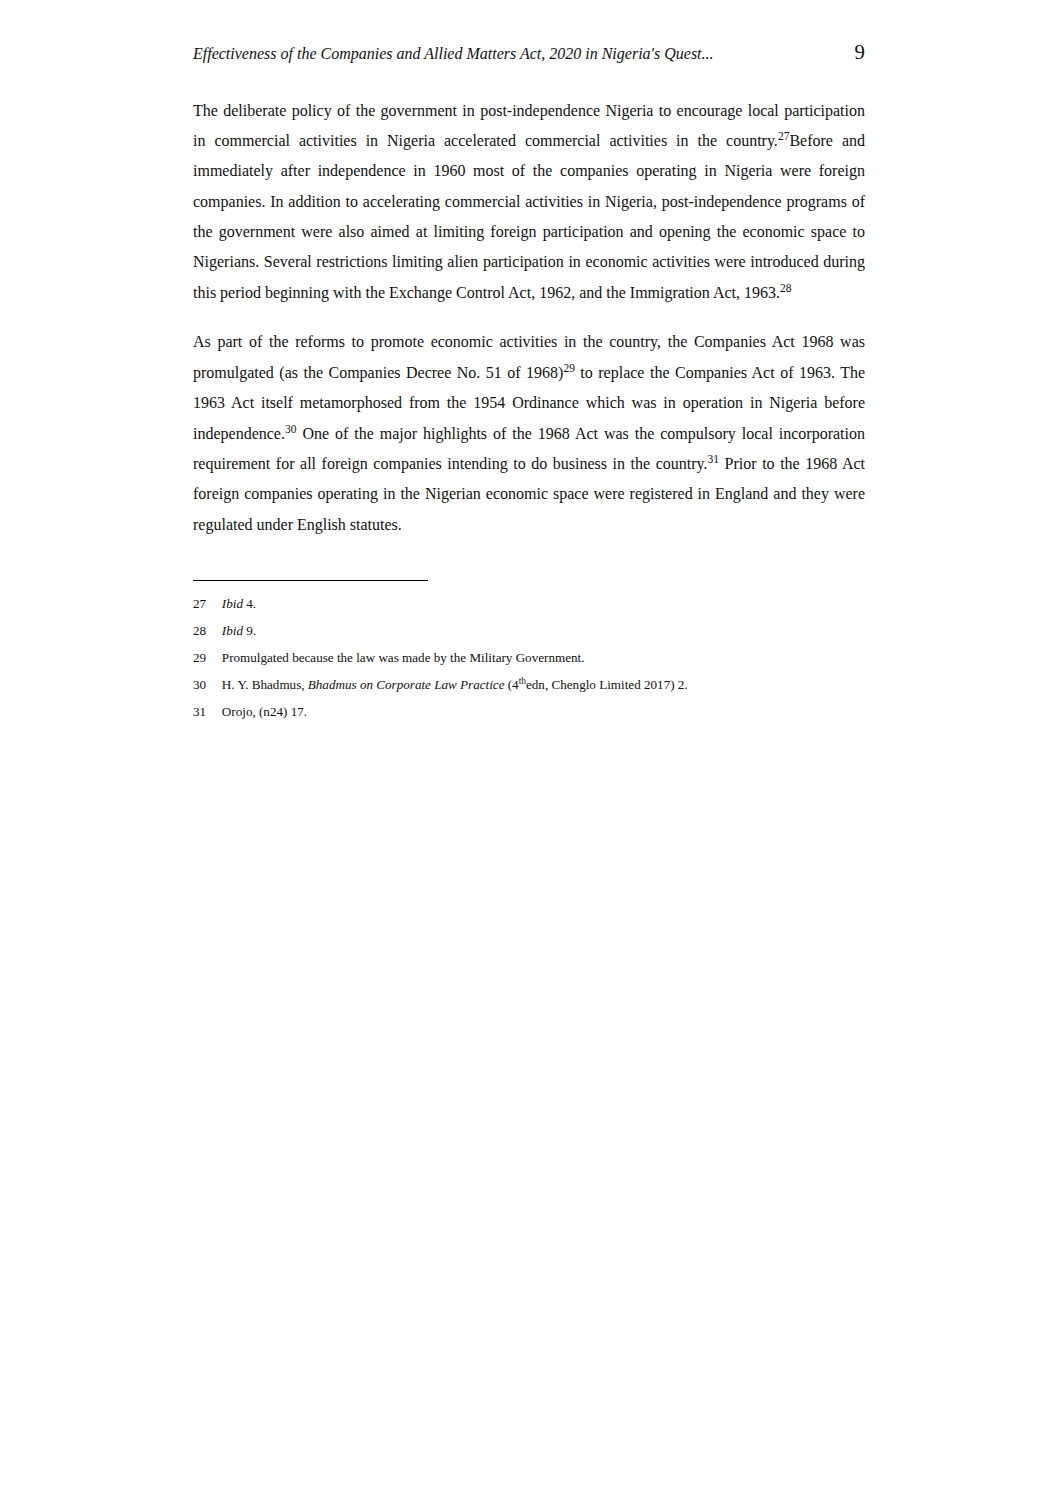Effectiveness of the Companies and Allied Matters Act, 2020 in Nigeria's Quest... 9
The deliberate policy of the government in post-independence Nigeria to encourage local participation in commercial activities in Nigeria accelerated commercial activities in the country.27Before and immediately after independence in 1960 most of the companies operating in Nigeria were foreign companies. In addition to accelerating commercial activities in Nigeria, post-independence programs of the government were also aimed at limiting foreign participation and opening the economic space to Nigerians. Several restrictions limiting alien participation in economic activities were introduced during this period beginning with the Exchange Control Act, 1962, and the Immigration Act, 1963.28
As part of the reforms to promote economic activities in the country, the Companies Act 1968 was promulgated (as the Companies Decree No. 51 of 1968)29 to replace the Companies Act of 1963. The 1963 Act itself metamorphosed from the 1954 Ordinance which was in operation in Nigeria before independence.30 One of the major highlights of the 1968 Act was the compulsory local incorporation requirement for all foreign companies intending to do business in the country.31 Prior to the 1968 Act foreign companies operating in the Nigerian economic space were registered in England and they were regulated under English statutes.
27 Ibid 4.
28 Ibid 9.
29 Promulgated because the law was made by the Military Government.
30 H. Y. Bhadmus, Bhadmus on Corporate Law Practice (4thedn, Chenglo Limited 2017) 2.
31 Orojo, (n24) 17.